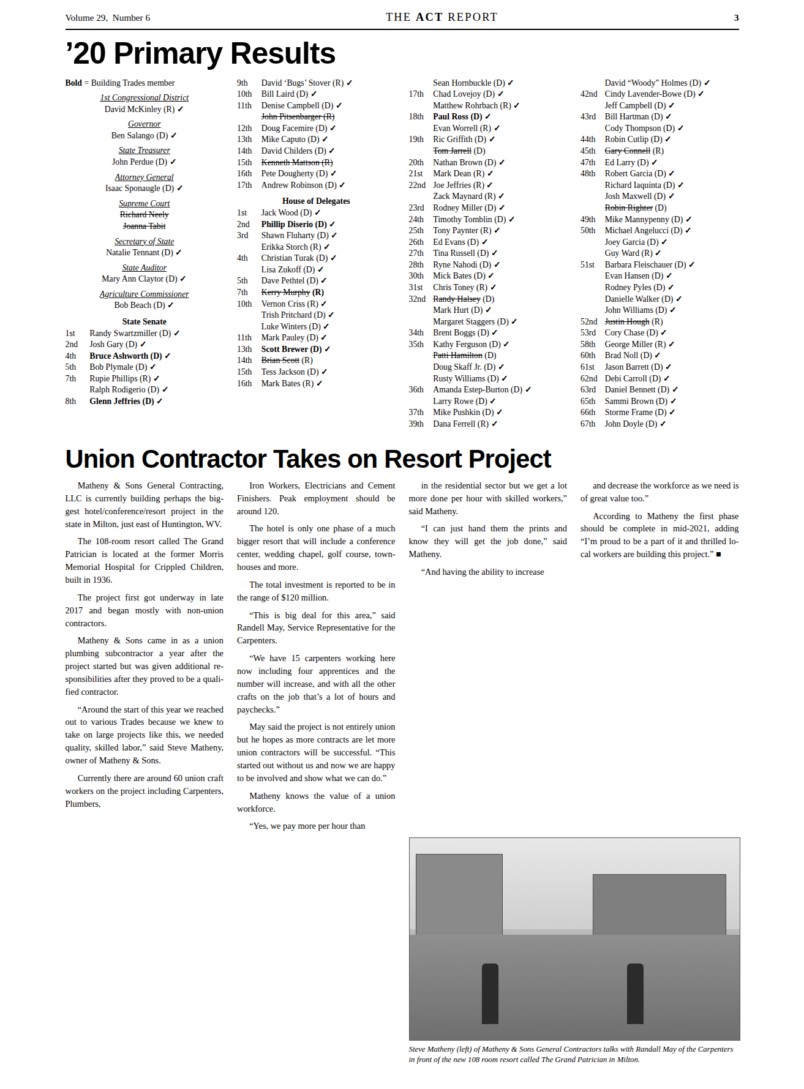Volume 29, Number 6
THE ACT REPORT
3
’20 Primary Results
Bold = Building Trades member
1st Congressional District
David McKinley (R)
Governor
Ben Salango (D)
State Treasurer
John Perdue (D)
Attorney General
Isaac Sponaugle (D)
Supreme Court
Richard Neely
Joanna Tabit
Secretary of State
Natalie Tennant (D)
State Auditor
Mary Ann Claytor (D)
Agriculture Commissioner
Bob Beach (D)
State Senate
1st Randy Swartzmiller (D)
2nd Josh Gary (D)
4th Bruce Ashworth (D)
5th Bob Plymale (D)
7th Rupie Phillips (R)
7th Ralph Rodigerio (D)
8th Glenn Jeffries (D)
9th David ‘Bugs’ Stover (R)
10th Bill Laird (D)
11th Denise Campbell (D)
11th John Pitsenbarger (R)
12th Doug Facemire (D)
13th Mike Caputo (D)
14th David Childers (D)
15th Kenneth Mattson (R)
16th Pete Dougherty (D)
17th Andrew Robinson (D)
House of Delegates
1st Jack Wood (D)
2nd Phillip Diserio (D)
3rd Shawn Fluharty (D)
3rd Erikka Storch (R)
4th Christian Turak (D)
4th Lisa Zukoff (D)
5th Dave Pethtel (D)
7th Kerry Murphy (R)
10th Vernon Criss (R)
10th Trish Pritchard (D)
10th Luke Winters (D)
11th Mark Pauley (D)
13th Scott Brewer (D)
14th Brian Scott (R)
15th Tess Jackson (D)
16th Mark Bates (R)
16th Sean Hornbuckle (D)
17th Chad Lovejoy (D)
17th Matthew Rohrbach (R)
18th Paul Ross (D)
18th Evan Worrell (R)
19th Ric Griffith (D)
19th Tom Jarrell (D)
20th Nathan Brown (D)
21st Mark Dean (R)
22nd Joe Jeffries (R)
22nd Zack Maynard (R)
23rd Rodney Miller (D)
24th Timothy Tomblin (D)
25th Tony Paynter (R)
26th Ed Evans (D)
27th Tina Russell (D)
28th Ryne Nahodi (D)
30th Mick Bates (D)
31st Chris Toney (R)
32nd Randy Halsey (D)
32nd Mark Hurt (D)
32nd Margaret Staggers (D)
34th Brent Boggs (D)
35th Kathy Ferguson (D)
35th Patti Hamilton (D)
35th Doug Skaff Jr. (D)
35th Rusty Williams (D)
36th Amanda Estep-Burton (D)
36th Larry Rowe (D)
37th Mike Pushkin (D)
39th Dana Ferrell (R)
41st David “Woody” Holmes (D)
42nd Cindy Lavender-Bowe (D)
42nd Jeff Campbell (D)
43rd Bill Hartman (D)
43rd Cody Thompson (D)
44th Robin Cutlip (D)
45th Gary Connell (R)
47th Ed Larry (D)
48th Robert Garcia (D)
48th Richard Iaquinta (D)
48th Josh Maxwell (D)
48th Robin Righter (D)
49th Mike Mannypenny (D)
50th Michael Angelucci (D)
50th Joey Garcia (D)
50th Guy Ward (R)
51st Barbara Fleischauer (D)
51st Evan Hansen (D)
51st Rodney Pyles (D)
51st Danielle Walker (D)
51st John Williams (D)
52nd Justin Hough (R)
53rd Cory Chase (D)
58th George Miller (R)
60th Brad Noll (D)
61st Jason Barrett (D)
62nd Debi Carroll (D)
63rd Daniel Bennett (D)
65th Sammi Brown (D)
66th Storme Frame (D)
67th John Doyle (D)
Union Contractor Takes on Resort Project
Matheny & Sons General Contracting, LLC is currently building perhaps the biggest hotel/conference/resort project in the state in Milton, just east of Huntington, WV.
The 108-room resort called The Grand Patrician is located at the former Morris Memorial Hospital for Crippled Children, built in 1936.
The project first got underway in late 2017 and began mostly with non-union contractors.
Matheny & Sons came in as a union plumbing subcontractor a year after the project started but was given additional responsibilities after they proved to be a qualified contractor.
“Around the start of this year we reached out to various Trades because we knew to take on large projects like this, we needed quality, skilled labor,” said Steve Matheny, owner of Matheny & Sons.
Currently there are around 60 union craft workers on the project including Carpenters, Plumbers,
Iron Workers, Electricians and Cement Finishers. Peak employment should be around 120.
The hotel is only one phase of a much bigger resort that will include a conference center, wedding chapel, golf course, townhouses and more.
The total investment is reported to be in the range of $120 million.
“This is big deal for this area,” said Randell May, Service Representative for the Carpenters.
“We have 15 carpenters working here now including four apprentices and the number will increase, and with all the other crafts on the job that’s a lot of hours and paychecks.”
May said the project is not entirely union but he hopes as more contracts are let more union contractors will be successful. “This started out without us and now we are happy to be involved and show what we can do.”
Matheny knows the value of a union workforce.
“Yes, we pay more per hour than
in the residential sector but we get a lot more done per hour with skilled workers,” said Matheny.
“I can just hand them the prints and know they will get the job done,” said Matheny.
“And having the ability to increase
and decrease the workforce as we need is of great value too.”
According to Matheny the first phase should be complete in mid-2021, adding “I’m proud to be a part of it and thrilled local workers are building this project.”
Steve Matheny (left) of Matheny & Sons General Contractors talks with Randall May of the Carpenters in front of the new 108 room resort called The Grand Patrician in Milton.